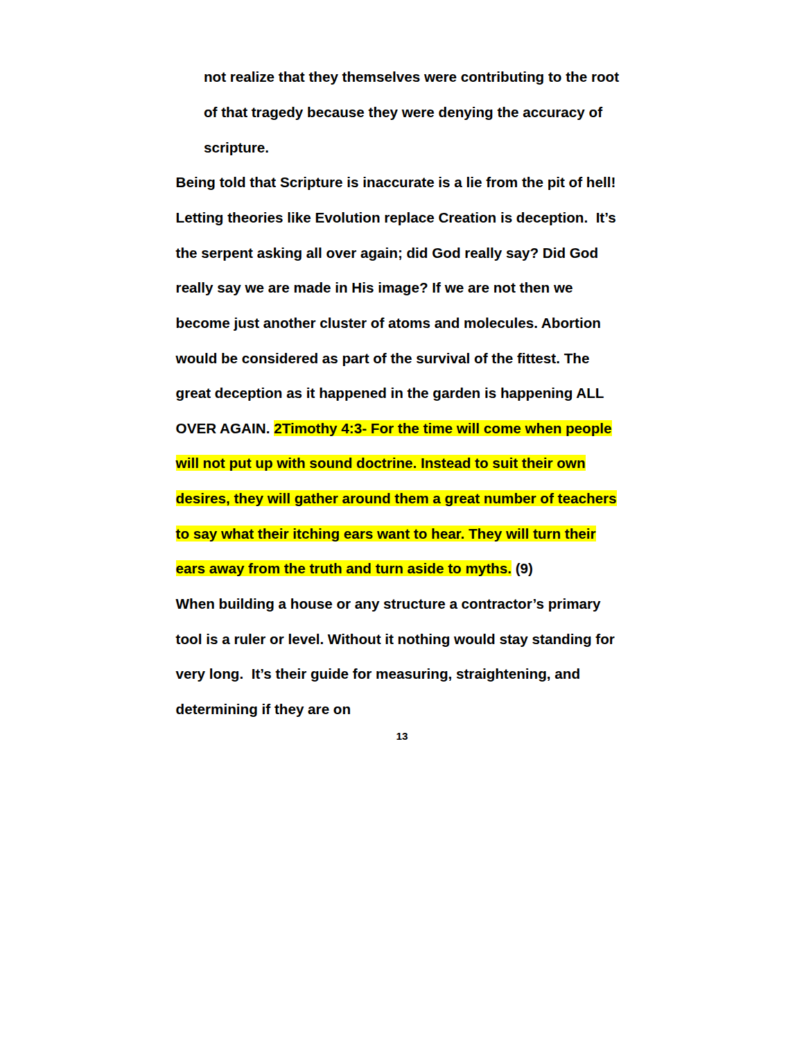not realize that they themselves were contributing to the root of that tragedy because they were denying the accuracy of scripture.
Being told that Scripture is inaccurate is a lie from the pit of hell! Letting theories like Evolution replace Creation is deception. It’s the serpent asking all over again; did God really say? Did God really say we are made in His image? If we are not then we become just another cluster of atoms and molecules. Abortion would be considered as part of the survival of the fittest. The great deception as it happened in the garden is happening ALL OVER AGAIN. 2Timothy 4:3- For the time will come when people will not put up with sound doctrine. Instead to suit their own desires, they will gather around them a great number of teachers to say what their itching ears want to hear. They will turn their ears away from the truth and turn aside to myths. (9)
When building a house or any structure a contractor’s primary tool is a ruler or level. Without it nothing would stay standing for very long. It’s their guide for measuring, straightening, and determining if they are on
13